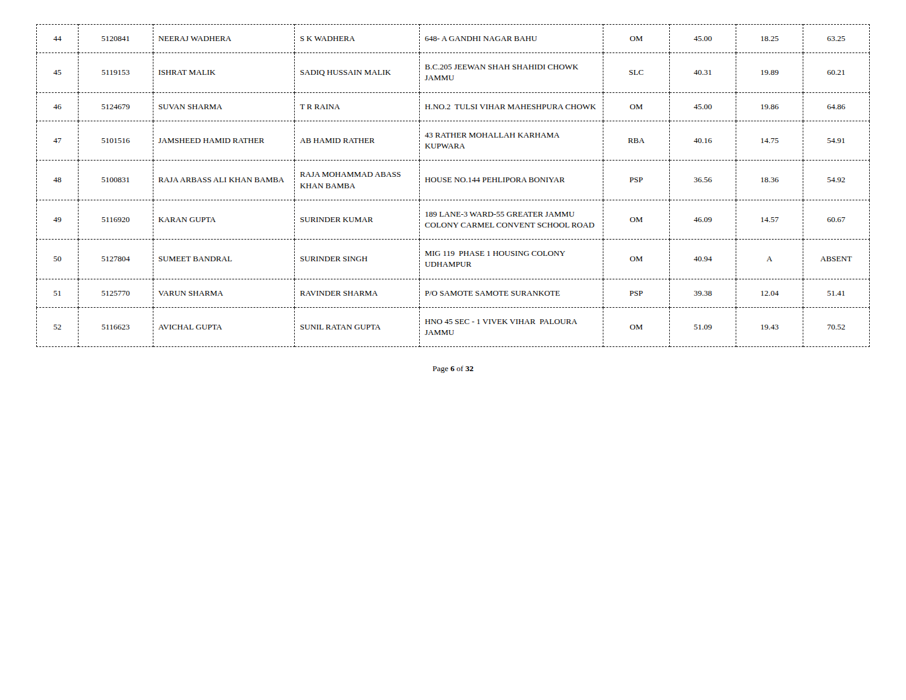| 44 | 5120841 | NEERAJ WADHERA | S K WADHERA | 648- A GANDHI NAGAR BAHU | OM | 45.00 | 18.25 | 63.25 |
| 45 | 5119153 | ISHRAT MALIK | SADIQ HUSSAIN MALIK | B.C.205 JEEWAN SHAH SHAHIDI CHOWK JAMMU | SLC | 40.31 | 19.89 | 60.21 |
| 46 | 5124679 | SUVAN SHARMA | T R RAINA | H.NO.2 TULSI VIHAR MAHESHPURA CHOWK | OM | 45.00 | 19.86 | 64.86 |
| 47 | 5101516 | JAMSHEED HAMID RATHER | AB HAMID RATHER | 43 RATHER MOHALLAH KARHAMA KUPWARA | RBA | 40.16 | 14.75 | 54.91 |
| 48 | 5100831 | RAJA ARBASS ALI KHAN BAMBA | RAJA MOHAMMAD ABASS KHAN BAMBA | HOUSE NO.144 PEHLIPORA BONIYAR | PSP | 36.56 | 18.36 | 54.92 |
| 49 | 5116920 | KARAN GUPTA | SURINDER KUMAR | 189 LANE-3 WARD-55 GREATER JAMMU COLONY CARMEL CONVENT SCHOOL ROAD | OM | 46.09 | 14.57 | 60.67 |
| 50 | 5127804 | SUMEET BANDRAL | SURINDER SINGH | MIG 119 PHASE 1 HOUSING COLONY UDHAMPUR | OM | 40.94 | A | ABSENT |
| 51 | 5125770 | VARUN SHARMA | RAVINDER SHARMA | P/O SAMOTE SAMOTE SURANKOTE | PSP | 39.38 | 12.04 | 51.41 |
| 52 | 5116623 | AVICHAL GUPTA | SUNIL RATAN GUPTA | HNO 45 SEC - 1 VIVEK VIHAR PALOURA JAMMU | OM | 51.09 | 19.43 | 70.52 |
Page 6 of 32